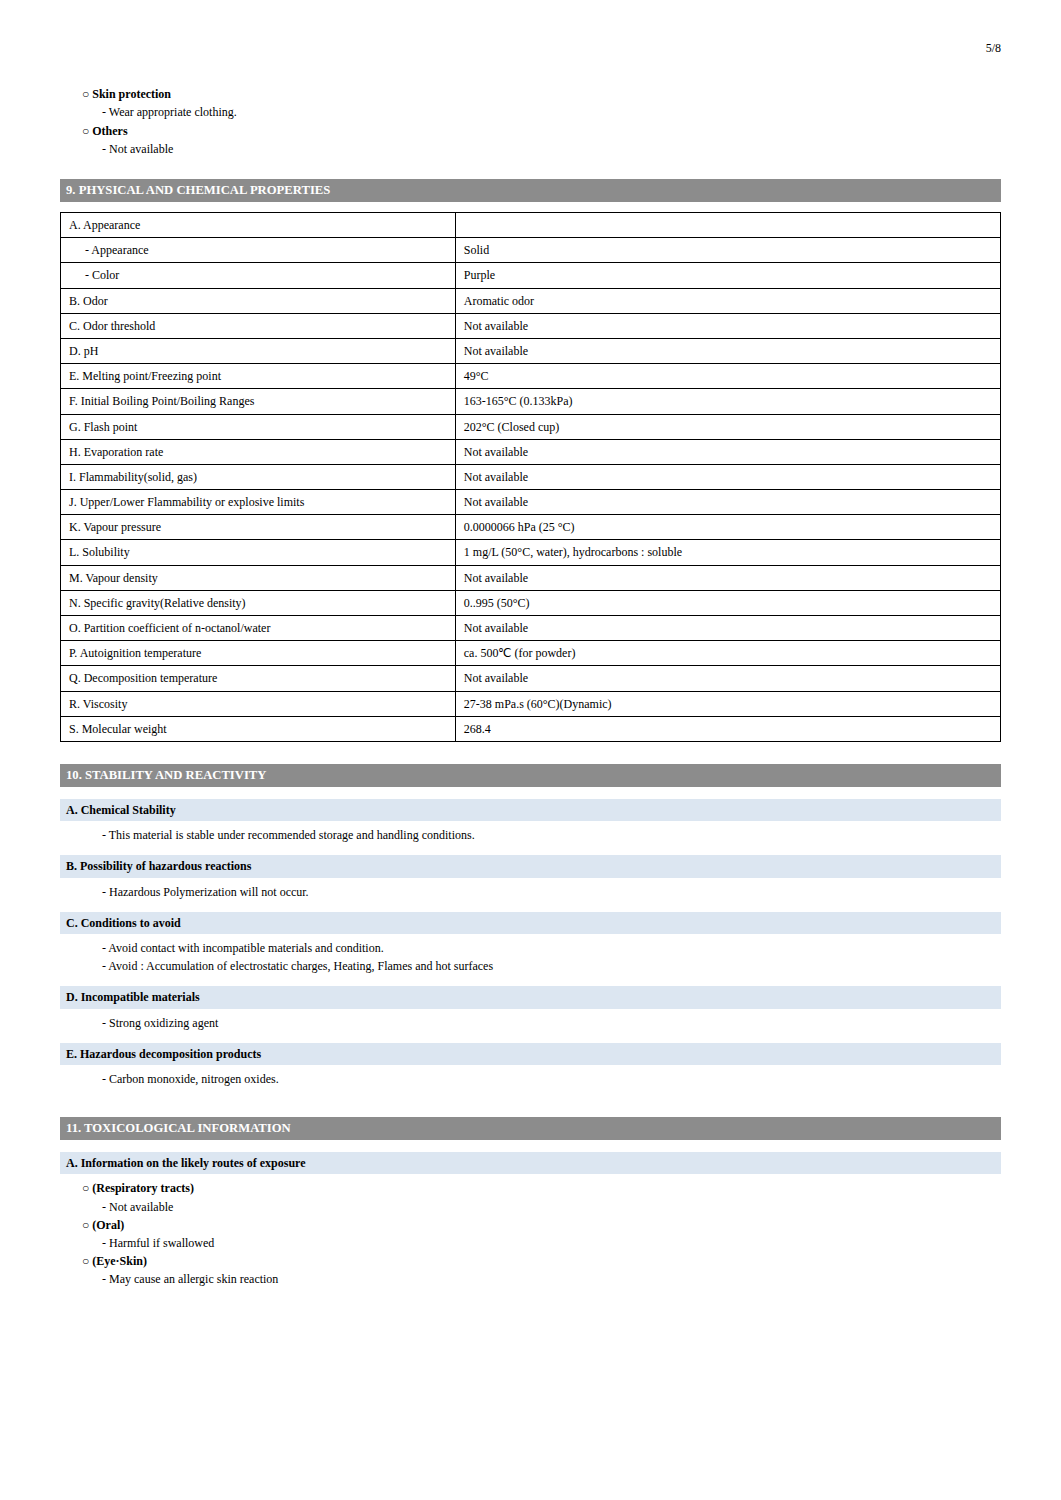5/8
○ Skin protection
- Wear appropriate clothing.
○ Others
- Not available
9. PHYSICAL AND CHEMICAL PROPERTIES
| A. Appearance | |
| - Appearance | Solid |
| - Color | Purple |
| B. Odor | Aromatic odor |
| C. Odor threshold | Not available |
| D. pH | Not available |
| E. Melting point/Freezing point | 49°C |
| F. Initial Boiling Point/Boiling Ranges | 163-165°C (0.133kPa) |
| G. Flash point | 202°C (Closed cup) |
| H. Evaporation rate | Not available |
| I. Flammability(solid, gas) | Not available |
| J. Upper/Lower Flammability or explosive limits | Not available |
| K. Vapour pressure | 0.0000066 hPa (25 °C) |
| L. Solubility | 1 mg/L (50°C, water), hydrocarbons : soluble |
| M. Vapour density | Not available |
| N. Specific gravity(Relative density) | 0..995 (50°C) |
| O. Partition coefficient of n-octanol/water | Not available |
| P. Autoignition temperature | ca. 500℃ (for powder) |
| Q. Decomposition temperature | Not available |
| R. Viscosity | 27-38 mPa.s (60°C)(Dynamic) |
| S. Molecular weight | 268.4 |
10. STABILITY AND REACTIVITY
A. Chemical Stability
- This material is stable under recommended storage and handling conditions.
B. Possibility of hazardous reactions
- Hazardous Polymerization will not occur.
C. Conditions to avoid
- Avoid contact with incompatible materials and condition.
- Avoid : Accumulation of electrostatic charges, Heating, Flames and hot surfaces
D. Incompatible materials
- Strong oxidizing agent
E. Hazardous decomposition products
- Carbon monoxide, nitrogen oxides.
11. TOXICOLOGICAL INFORMATION
A. Information on the likely routes of exposure
○ (Respiratory tracts)
- Not available
○ (Oral)
- Harmful if swallowed
○ (Eye·Skin)
- May cause an allergic skin reaction